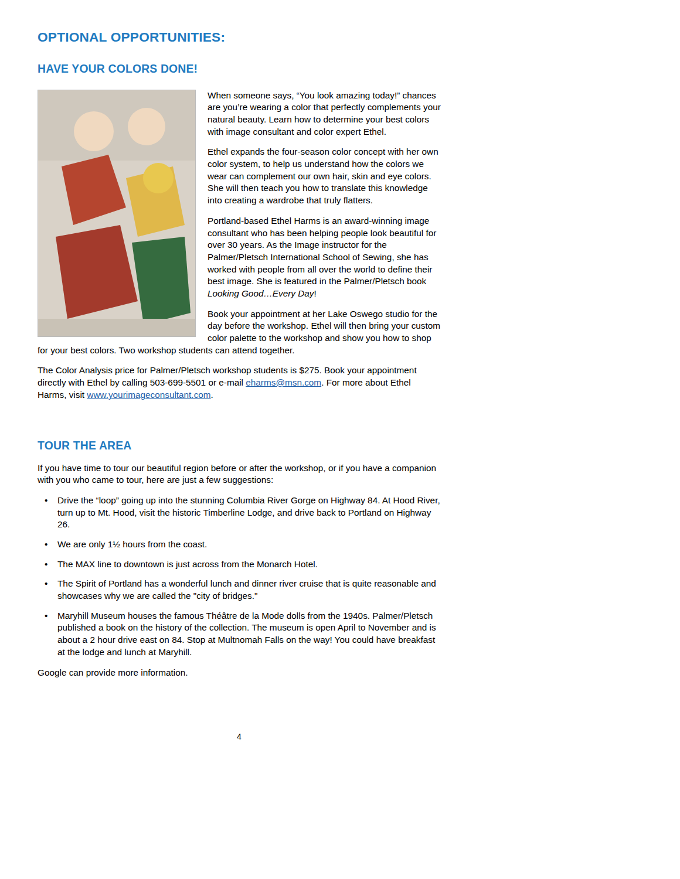OPTIONAL OPPORTUNITIES:
HAVE YOUR COLORS DONE!
When someone says, “You look amazing today!” chances are you’re wearing a color that perfectly complements your natural beauty. Learn how to determine your best colors with image consultant and color expert Ethel.
Ethel expands the four-season color concept with her own color system, to help us understand how the colors we wear can complement our own hair, skin and eye colors. She will then teach you how to translate this knowledge into creating a wardrobe that truly flatters.
Portland-based Ethel Harms is an award-winning image consultant who has been helping people look beautiful for over 30 years. As the Image instructor for the Palmer/Pletsch International School of Sewing, she has worked with people from all over the world to define their best image. She is featured in the Palmer/Pletsch book Looking Good…Every Day!
Book your appointment at her Lake Oswego studio for the day before the workshop. Ethel will then bring your custom color palette to the workshop and show you how to shop for your best colors. Two workshop students can attend together.
The Color Analysis price for Palmer/Pletsch workshop students is $275. Book your appointment directly with Ethel by calling 503-699-5501 or e-mail eharms@msn.com. For more about Ethel Harms, visit www.yourimageconsultant.com.
TOUR THE AREA
If you have time to tour our beautiful region before or after the workshop, or if you have a companion with you who came to tour, here are just a few suggestions:
Drive the “loop” going up into the stunning Columbia River Gorge on Highway 84. At Hood River, turn up to Mt. Hood, visit the historic Timberline Lodge, and drive back to Portland on Highway 26.
We are only 1½ hours from the coast.
The MAX line to downtown is just across from the Monarch Hotel.
The Spirit of Portland has a wonderful lunch and dinner river cruise that is quite reasonable and showcases why we are called the "city of bridges."
Maryhill Museum houses the famous Théâtre de la Mode dolls from the 1940s. Palmer/Pletsch published a book on the history of the collection. The museum is open April to November and is about a 2 hour drive east on 84. Stop at Multnomah Falls on the way! You could have breakfast at the lodge and lunch at Maryhill.
Google can provide more information.
4